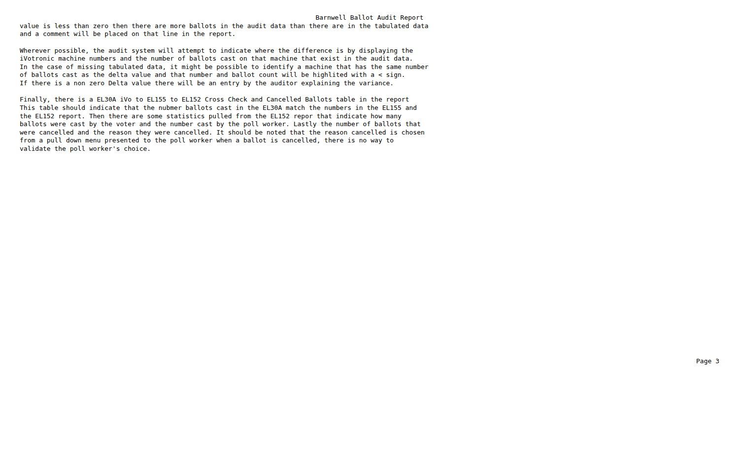Barnwell Ballot Audit Report
value is less than zero then there are more ballots in the audit data than there are in the tabulated data
and a comment will be placed on that line in the report.

Wherever possible, the audit system will attempt to indicate where the difference is by displaying the
iVotronic machine numbers and the number of ballots cast on that machine that exist in the audit data.
In the case of missing tabulated data, it might be possible to identify a machine that has the same number
of ballots cast as the delta value and that number and ballot count will be highlited with a < sign.
If there is a non zero Delta value there will be an entry by the auditor explaining the variance.

Finally, there is a EL30A iVo to EL155 to EL152 Cross Check and Cancelled Ballots table in the report
This table should indicate that the nubmer ballots cast in the EL30A match the numbers in the EL155 and
the EL152 report. Then there are some statistics pulled from the EL152 repor that indicate how many
ballots were cast by the voter and the number cast by the poll worker. Lastly the number of ballots that
were cancelled and the reason they were cancelled. It should be noted that the reason cancelled is chosen
from a pull down menu presented to the poll worker when a ballot is cancelled, there is no way to
validate the poll worker's choice.
Page 3